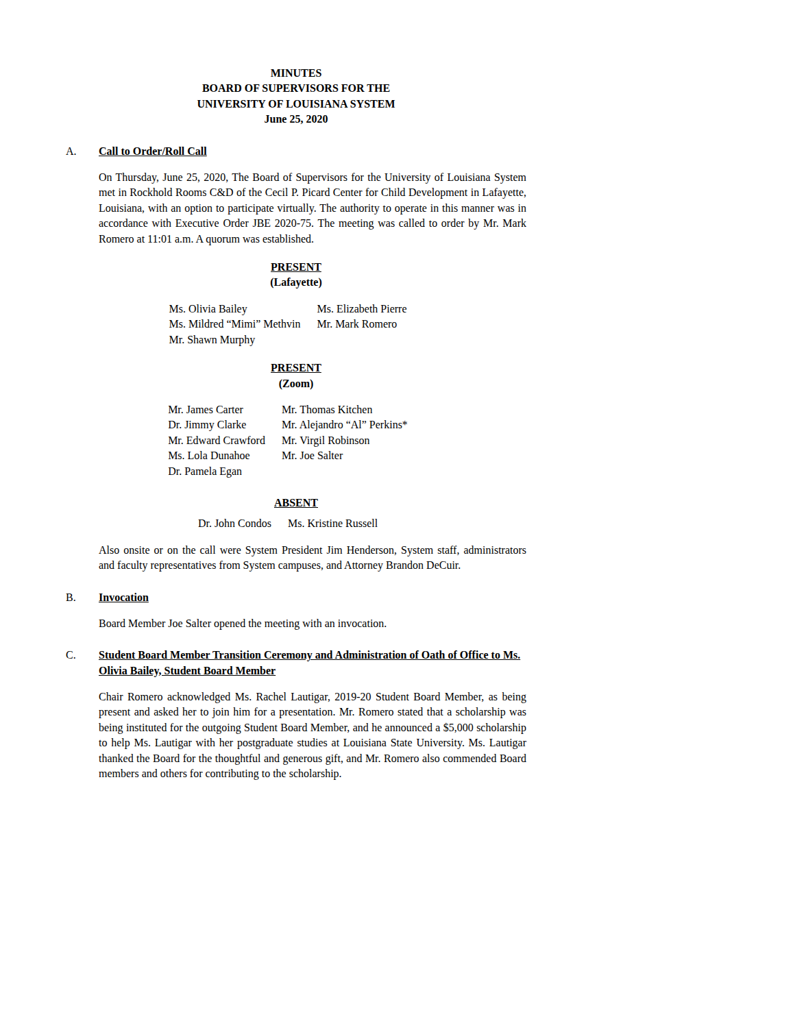MINUTES
BOARD OF SUPERVISORS FOR THE
UNIVERSITY OF LOUISIANA SYSTEM
June 25, 2020
A.
Call to Order/Roll Call
On Thursday, June 25, 2020, The Board of Supervisors for the University of Louisiana System met in Rockhold Rooms C&D of the Cecil P. Picard Center for Child Development in Lafayette, Louisiana, with an option to participate virtually. The authority to operate in this manner was in accordance with Executive Order JBE 2020-75. The meeting was called to order by Mr. Mark Romero at 11:01 a.m. A quorum was established.
PRESENT
(Lafayette)
| Ms. Olivia Bailey | Ms. Elizabeth Pierre |
| Ms. Mildred “Mimi” Methvin | Mr. Mark Romero |
| Mr. Shawn Murphy | |
PRESENT
(Zoom)
| Mr. James Carter | Mr. Thomas Kitchen |
| Dr. Jimmy Clarke | Mr. Alejandro “Al” Perkins* |
| Mr. Edward Crawford | Mr. Virgil Robinson |
| Ms. Lola Dunahoe | Mr. Joe Salter |
| Dr. Pamela Egan | |
ABSENT
| Dr. John Condos | Ms. Kristine Russell |
Also onsite or on the call were System President Jim Henderson, System staff, administrators and faculty representatives from System campuses, and Attorney Brandon DeCuir.
B.
Invocation
Board Member Joe Salter opened the meeting with an invocation.
C.
Student Board Member Transition Ceremony and Administration of Oath of Office to Ms. Olivia Bailey, Student Board Member
Chair Romero acknowledged Ms. Rachel Lautigar, 2019-20 Student Board Member, as being present and asked her to join him for a presentation. Mr. Romero stated that a scholarship was being instituted for the outgoing Student Board Member, and he announced a $5,000 scholarship to help Ms. Lautigar with her postgraduate studies at Louisiana State University. Ms. Lautigar thanked the Board for the thoughtful and generous gift, and Mr. Romero also commended Board members and others for contributing to the scholarship.